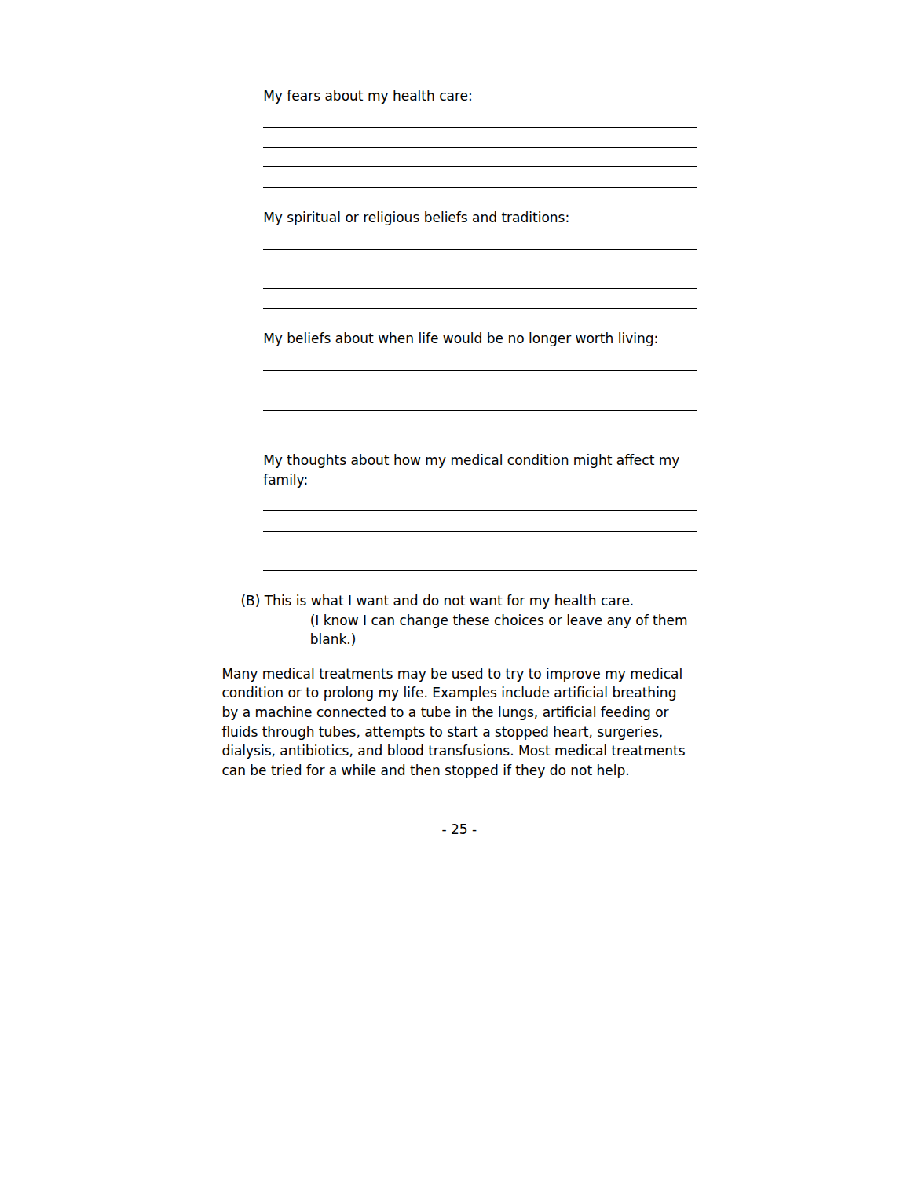My fears about my health care:
My spiritual or religious beliefs and traditions:
My beliefs about when life would be no longer worth living:
My thoughts about how my medical condition might affect my family:
(B) This is what I want and do not want for my health care. (I know I can change these choices or leave any of them blank.)
Many medical treatments may be used to try to improve my medical condition or to prolong my life. Examples include artificial breathing by a machine connected to a tube in the lungs, artificial feeding or fluids through tubes, attempts to start a stopped heart, surgeries, dialysis, antibiotics, and blood transfusions. Most medical treatments can be tried for a while and then stopped if they do not help.
- 25 -